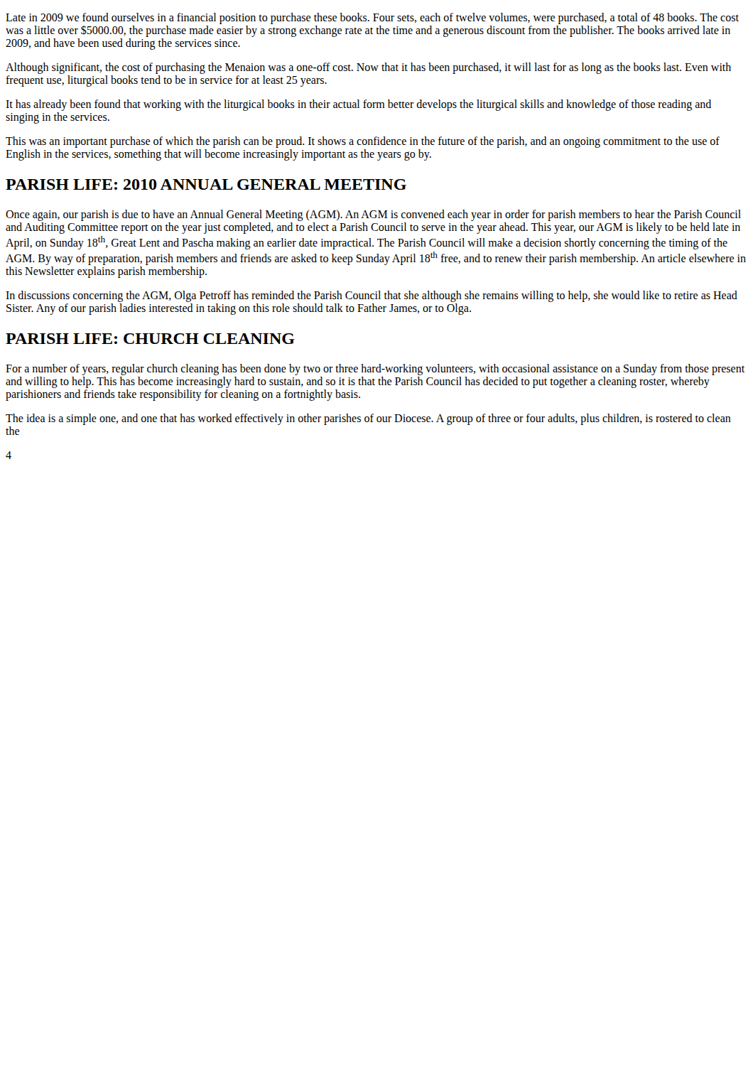Late in 2009 we found ourselves in a financial position to purchase these books. Four sets, each of twelve volumes, were purchased, a total of 48 books. The cost was a little over $5000.00, the purchase made easier by a strong exchange rate at the time and a generous discount from the publisher. The books arrived late in 2009, and have been used during the services since.
Although significant, the cost of purchasing the Menaion was a one-off cost. Now that it has been purchased, it will last for as long as the books last. Even with frequent use, liturgical books tend to be in service for at least 25 years.
It has already been found that working with the liturgical books in their actual form better develops the liturgical skills and knowledge of those reading and singing in the services.
This was an important purchase of which the parish can be proud. It shows a confidence in the future of the parish, and an ongoing commitment to the use of English in the services, something that will become increasingly important as the years go by.
PARISH LIFE: 2010 ANNUAL GENERAL MEETING
Once again, our parish is due to have an Annual General Meeting (AGM). An AGM is convened each year in order for parish members to hear the Parish Council and Auditing Committee report on the year just completed, and to elect a Parish Council to serve in the year ahead. This year, our AGM is likely to be held late in April, on Sunday 18th, Great Lent and Pascha making an earlier date impractical. The Parish Council will make a decision shortly concerning the timing of the AGM. By way of preparation, parish members and friends are asked to keep Sunday April 18th free, and to renew their parish membership. An article elsewhere in this Newsletter explains parish membership.
In discussions concerning the AGM, Olga Petroff has reminded the Parish Council that she although she remains willing to help, she would like to retire as Head Sister. Any of our parish ladies interested in taking on this role should talk to Father James, or to Olga.
PARISH LIFE: CHURCH CLEANING
For a number of years, regular church cleaning has been done by two or three hard-working volunteers, with occasional assistance on a Sunday from those present and willing to help. This has become increasingly hard to sustain, and so it is that the Parish Council has decided to put together a cleaning roster, whereby parishioners and friends take responsibility for cleaning on a fortnightly basis.
The idea is a simple one, and one that has worked effectively in other parishes of our Diocese. A group of three or four adults, plus children, is rostered to clean the
4